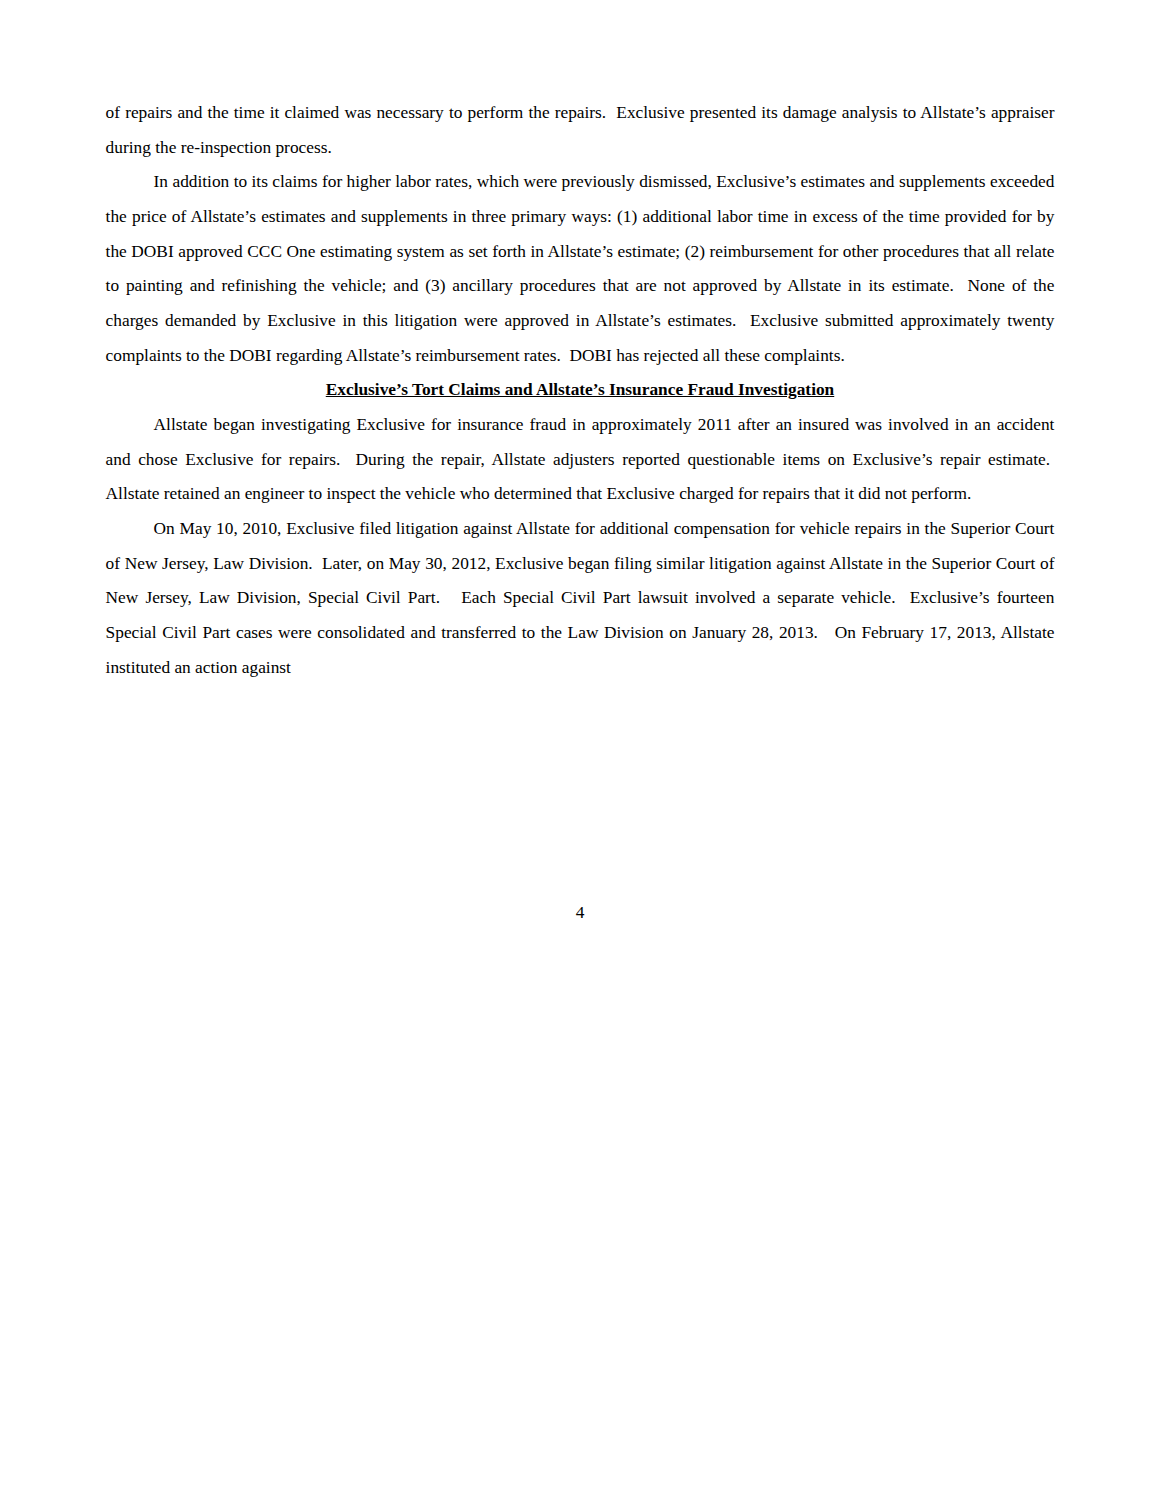of repairs and the time it claimed was necessary to perform the repairs. Exclusive presented its damage analysis to Allstate’s appraiser during the re-inspection process.
In addition to its claims for higher labor rates, which were previously dismissed, Exclusive’s estimates and supplements exceeded the price of Allstate’s estimates and supplements in three primary ways: (1) additional labor time in excess of the time provided for by the DOBI approved CCC One estimating system as set forth in Allstate’s estimate; (2) reimbursement for other procedures that all relate to painting and refinishing the vehicle; and (3) ancillary procedures that are not approved by Allstate in its estimate. None of the charges demanded by Exclusive in this litigation were approved in Allstate’s estimates. Exclusive submitted approximately twenty complaints to the DOBI regarding Allstate’s reimbursement rates. DOBI has rejected all these complaints.
Exclusive’s Tort Claims and Allstate’s Insurance Fraud Investigation
Allstate began investigating Exclusive for insurance fraud in approximately 2011 after an insured was involved in an accident and chose Exclusive for repairs. During the repair, Allstate adjusters reported questionable items on Exclusive’s repair estimate. Allstate retained an engineer to inspect the vehicle who determined that Exclusive charged for repairs that it did not perform.
On May 10, 2010, Exclusive filed litigation against Allstate for additional compensation for vehicle repairs in the Superior Court of New Jersey, Law Division. Later, on May 30, 2012, Exclusive began filing similar litigation against Allstate in the Superior Court of New Jersey, Law Division, Special Civil Part. Each Special Civil Part lawsuit involved a separate vehicle. Exclusive’s fourteen Special Civil Part cases were consolidated and transferred to the Law Division on January 28, 2013. On February 17, 2013, Allstate instituted an action against
4